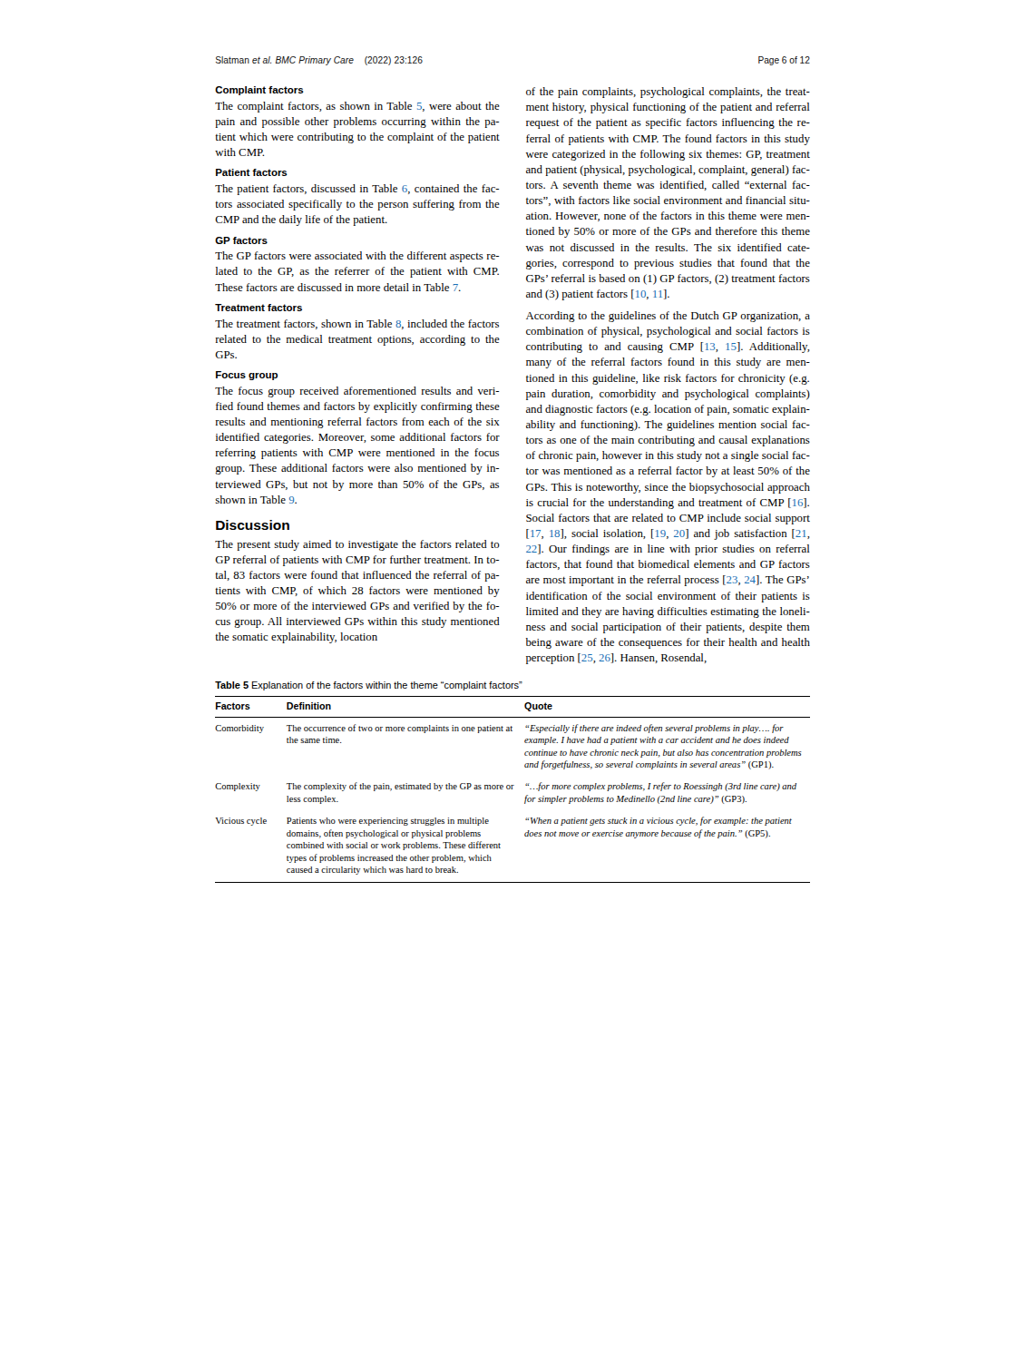Slatman et al. BMC Primary Care (2022) 23:126
Page 6 of 12
Complaint factors
The complaint factors, as shown in Table 5, were about the pain and possible other problems occurring within the patient which were contributing to the complaint of the patient with CMP.
Patient factors
The patient factors, discussed in Table 6, contained the factors associated specifically to the person suffering from the CMP and the daily life of the patient.
GP factors
The GP factors were associated with the different aspects related to the GP, as the referrer of the patient with CMP. These factors are discussed in more detail in Table 7.
Treatment factors
The treatment factors, shown in Table 8, included the factors related to the medical treatment options, according to the GPs.
Focus group
The focus group received aforementioned results and verified found themes and factors by explicitly confirming these results and mentioning referral factors from each of the six identified categories. Moreover, some additional factors for referring patients with CMP were mentioned in the focus group. These additional factors were also mentioned by interviewed GPs, but not by more than 50% of the GPs, as shown in Table 9.
Discussion
The present study aimed to investigate the factors related to GP referral of patients with CMP for further treatment. In total, 83 factors were found that influenced the referral of patients with CMP, of which 28 factors were mentioned by 50% or more of the interviewed GPs and verified by the focus group. All interviewed GPs within this study mentioned the somatic explainability, location
of the pain complaints, psychological complaints, the treatment history, physical functioning of the patient and referral request of the patient as specific factors influencing the referral of patients with CMP. The found factors in this study were categorized in the following six themes: GP, treatment and patient (physical, psychological, complaint, general) factors. A seventh theme was identified, called “external factors”, with factors like social environment and financial situation. However, none of the factors in this theme were mentioned by 50% or more of the GPs and therefore this theme was not discussed in the results. The six identified categories, correspond to previous studies that found that the GPs’ referral is based on (1) GP factors, (2) treatment factors and (3) patient factors [10, 11].
According to the guidelines of the Dutch GP organization, a combination of physical, psychological and social factors is contributing to and causing CMP [13, 15]. Additionally, many of the referral factors found in this study are mentioned in this guideline, like risk factors for chronicity (e.g. pain duration, comorbidity and psychological complaints) and diagnostic factors (e.g. location of pain, somatic explainability and functioning). The guidelines mention social factors as one of the main contributing and causal explanations of chronic pain, however in this study not a single social factor was mentioned as a referral factor by at least 50% of the GPs. This is noteworthy, since the biopsychosocial approach is crucial for the understanding and treatment of CMP [16]. Social factors that are related to CMP include social support [17, 18], social isolation, [19, 20] and job satisfaction [21, 22]. Our findings are in line with prior studies on referral factors, that found that biomedical elements and GP factors are most important in the referral process [23, 24]. The GPs’ identification of the social environment of their patients is limited and they are having difficulties estimating the loneliness and social participation of their patients, despite them being aware of the consequences for their health and health perception [25, 26]. Hansen, Rosendal,
Table 5 Explanation of the factors within the theme “complaint factors”
| Factors | Definition | Quote |
| --- | --- | --- |
| Comorbidity | The occurrence of two or more complaints in one patient at the same time. | “Especially if there are indeed often several problems in play…. for example. I have had a patient with a car accident and he does indeed continue to have chronic neck pain, but also has concentration problems and forgetfulness, so several complaints in several areas” (GP1). |
| Complexity | The complexity of the pain, estimated by the GP as more or less complex. | “…for more complex problems, I refer to Roessingh (3rd line care) and for simpler problems to Medinello (2nd line care)” (GP3). |
| Vicious cycle | Patients who were experiencing struggles in multiple domains, often psychological or physical problems combined with social or work problems. These different types of problems increased the other problem, which caused a circularity which was hard to break. | “When a patient gets stuck in a vicious cycle, for example: the patient does not move or exercise anymore because of the pain.” (GP5). |